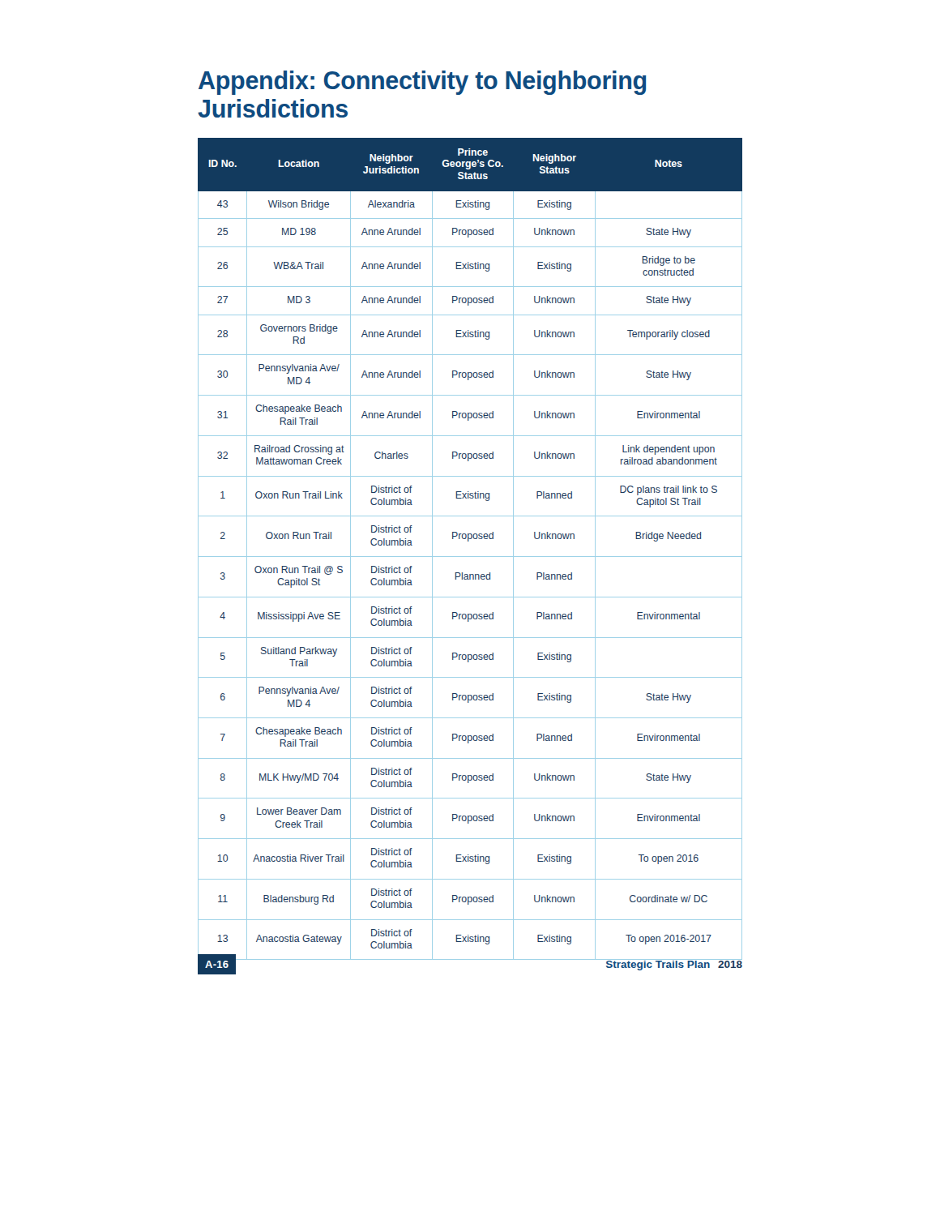Appendix: Connectivity to Neighboring Jurisdictions
| ID No. | Location | Neighbor Jurisdiction | Prince George’s Co. Status | Neighbor Status | Notes |
| --- | --- | --- | --- | --- | --- |
| 43 | Wilson Bridge | Alexandria | Existing | Existing | |
| 25 | MD 198 | Anne Arundel | Proposed | Unknown | State Hwy |
| 26 | WB&A Trail | Anne Arundel | Existing | Existing | Bridge to be constructed |
| 27 | MD 3 | Anne Arundel | Proposed | Unknown | State Hwy |
| 28 | Governors Bridge Rd | Anne Arundel | Existing | Unknown | Temporarily closed |
| 30 | Pennsylvania Ave/ MD 4 | Anne Arundel | Proposed | Unknown | State Hwy |
| 31 | Chesapeake Beach Rail Trail | Anne Arundel | Proposed | Unknown | Environmental |
| 32 | Railroad Crossing at Mattawoman Creek | Charles | Proposed | Unknown | Link dependent upon railroad abandonment |
| 1 | Oxon Run Trail Link | District of Columbia | Existing | Planned | DC plans trail link to S Capitol St Trail |
| 2 | Oxon Run Trail | District of Columbia | Proposed | Unknown | Bridge Needed |
| 3 | Oxon Run Trail @ S Capitol St | District of Columbia | Planned | Planned | |
| 4 | Mississippi Ave SE | District of Columbia | Proposed | Planned | Environmental |
| 5 | Suitland Parkway Trail | District of Columbia | Proposed | Existing | |
| 6 | Pennsylvania Ave/ MD 4 | District of Columbia | Proposed | Existing | State Hwy |
| 7 | Chesapeake Beach Rail Trail | District of Columbia | Proposed | Planned | Environmental |
| 8 | MLK Hwy/MD 704 | District of Columbia | Proposed | Unknown | State Hwy |
| 9 | Lower Beaver Dam Creek Trail | District of Columbia | Proposed | Unknown | Environmental |
| 10 | Anacostia River Trail | District of Columbia | Existing | Existing | To open 2016 |
| 11 | Bladensburg Rd | District of Columbia | Proposed | Unknown | Coordinate w/ DC |
| 13 | Anacostia Gateway | District of Columbia | Existing | Existing | To open 2016-2017 |
A-16
Strategic Trails Plan 2018